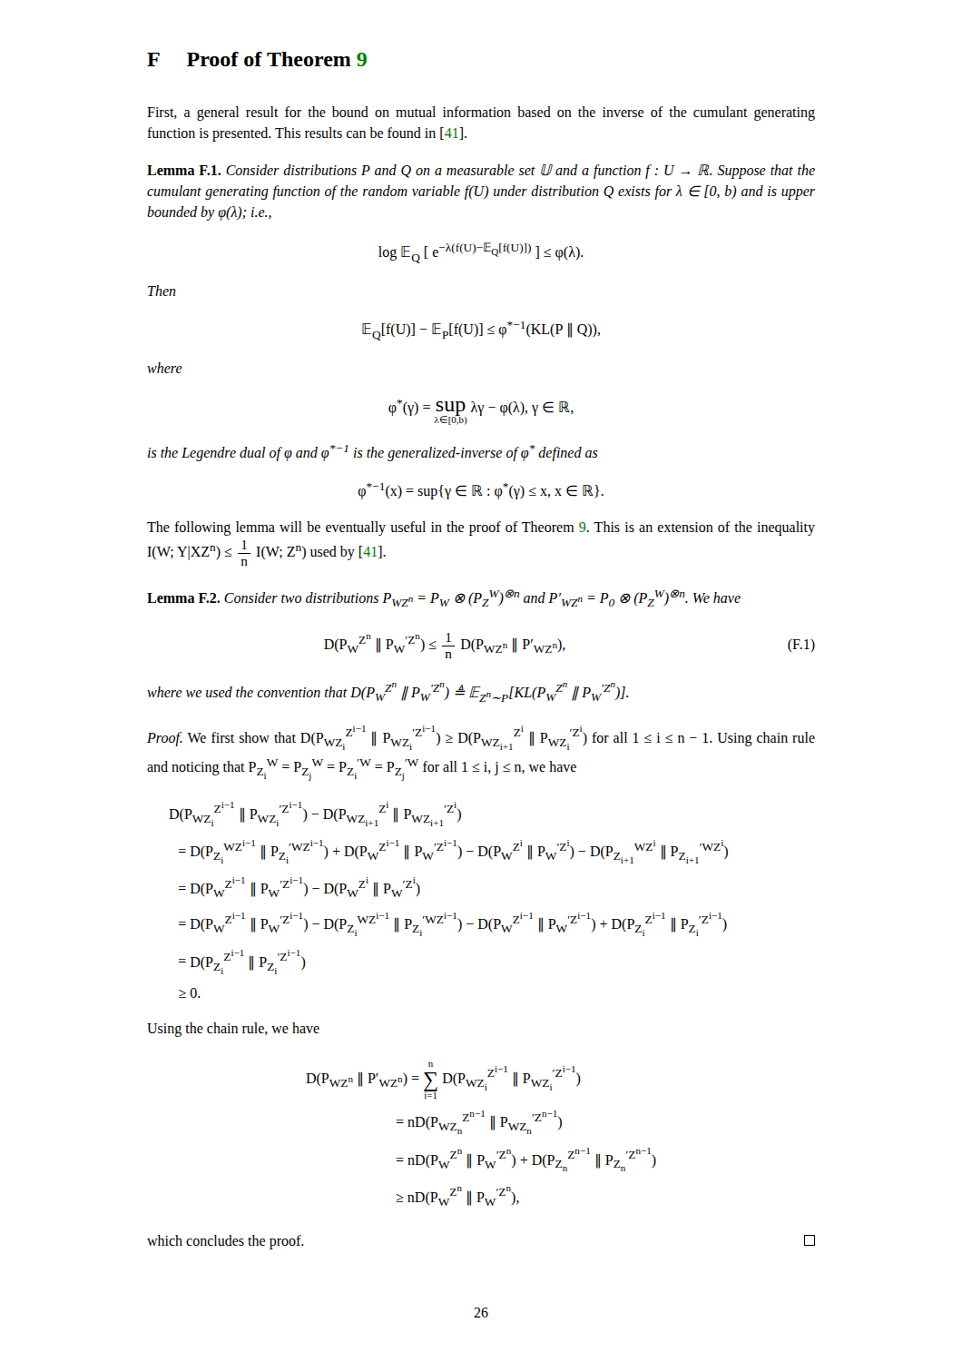FProof of Theorem 9
First, a general result for the bound on mutual information based on the inverse of the cumulant generating function is presented. This results can be found in [41].
Lemma F.1. Consider distributions P and Q on a measurable set 𝕌 and a function f : U → ℝ. Suppose that the cumulant generating function of the random variable f(U) under distribution Q exists for λ ∈ [0, b) and is upper bounded by φ(λ); i.e.,
log 𝔼Q [ e−λ(f(U)−𝔼Q[f(U)]) ] ≤ φ(λ).
Then
𝔼Q[f(U)] − 𝔼P[f(U)] ≤ φ*−1(KL(P ∥ Q)),
where
φ*(γ) = sup λ∈[0,b) λγ − φ(λ), γ ∈ ℝ,
is the Legendre dual of φ and φ*−1 is the generalized-inverse of φ* defined as
φ*−1(x) = sup{γ ∈ ℝ : φ*(γ) ≤ x, x ∈ ℝ}.
The following lemma will be eventually useful in the proof of Theorem 9. This is an extension of the inequality I(W; Y|XZn) ≤ 1 n I(W; Zn) used by [41].
Lemma F.2. Consider two distributions PWZn = PW ⊗ (PZW)⊗n and P′WZn = P0 ⊗ (PZW)⊗n. We have
D(PWZn ∥ PW′Zn) ≤ 1 n D(PWZn ∥ P′WZn),
(F.1)
where we used the convention that D(PWZn ∥ PW′Zn) ≜ 𝔼Zn∼P[KL(PWZn ∥ PW′Zn)].
Proof. We first show that D(PWZiZi−1 ∥ PWZi′Zi−1) ≥ D(PWZi+1Zi ∥ PWZi′Zi) for all 1 ≤ i ≤ n − 1. Using chain rule and noticing that PZiW = PZjW = PZi′W = PZj′W for all 1 ≤ i, j ≤ n, we have
D(PWZiZi−1 ∥ PWZi′Zi−1) − D(PWZi+1Zi ∥ PWZi+1′Zi)
= D(PZiWZi−1 ∥ PZi′WZi−1) + D(PWZi−1 ∥ PW′Zi−1) − D(PWZi ∥ PW′Zi) − D(PZi+1WZi ∥ PZi+1′WZi)
= D(PWZi−1 ∥ PW′Zi−1) − D(PWZi ∥ PW′Zi)
= D(PWZi−1 ∥ PW′Zi−1) − D(PZiWZi−1 ∥ PZi′WZi−1) − D(PWZi−1 ∥ PW′Zi−1) + D(PZiZi−1 ∥ PZi′Zi−1)
= D(PZiZi−1 ∥ PZi′Zi−1)
≥ 0.
Using the chain rule, we have
D(PWZn ∥ P′WZn) = n∑i=1 D(PWZiZi−1 ∥ PWZi′Zi−1)
= nD(PWZnZn−1 ∥ PWZn′Zn−1)
= nD(PWZn ∥ PW′Zn) + D(PZnZn−1 ∥ PZn′Zn−1)
≥ nD(PWZn ∥ PW′Zn),
which concludes the proof.
26